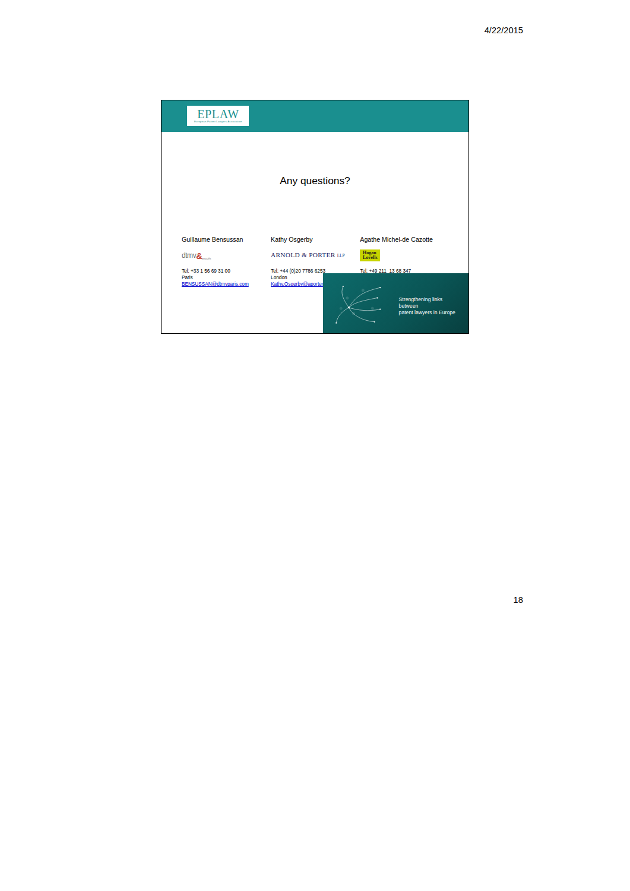4/22/2015
EPLAW
European Patent Lawyers Association
Any questions?
Guillaume Bensussan
dtmv&associés
Tel: +33 1 56 69 31 00
Paris
BENSUSSAN@dtmvparis.com
Kathy Osgerby
ARNOLD & PORTER LLP
Tel: +44 (0)20 7786 6253
London
Kathy.Osgerby@aporter.com
Agathe Michel-de Cazotte
Hogan Lovells
Tel: +49 211 13 68 347
Düsseldorf
agathe.michel-decazotte@hoganlovells.com
Strengthening links between
patent lawyers in Europe
18